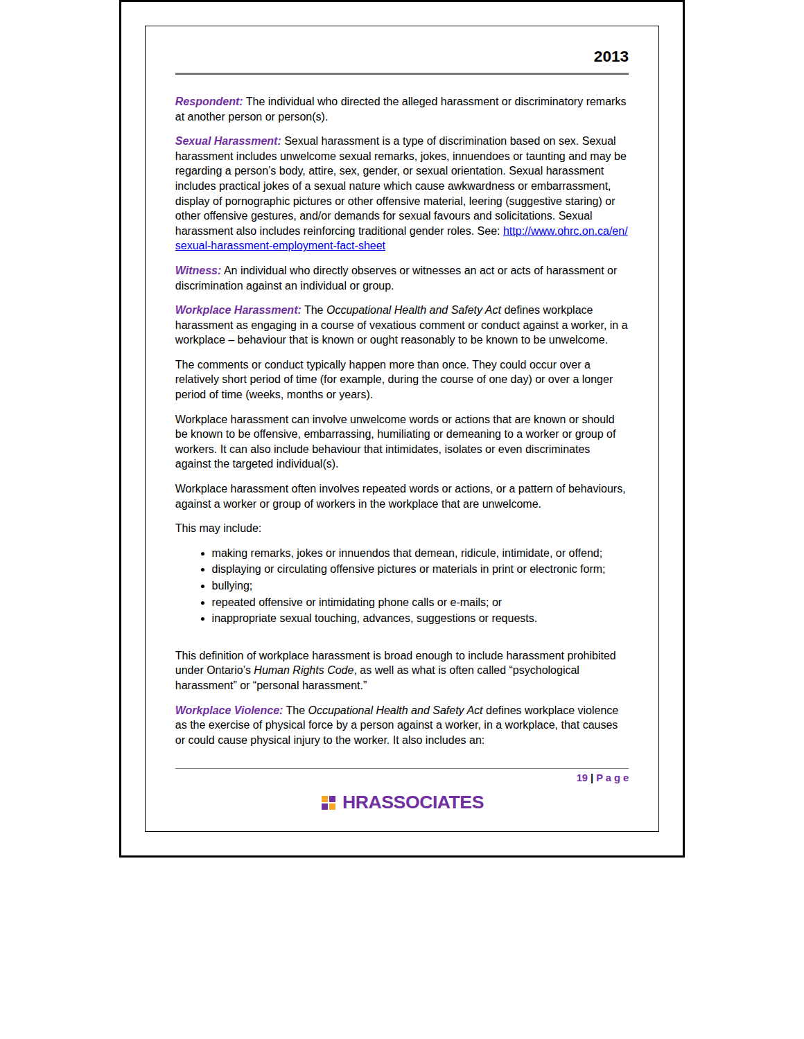2013
Respondent: The individual who directed the alleged harassment or discriminatory remarks at another person or person(s).
Sexual Harassment: Sexual harassment is a type of discrimination based on sex. Sexual harassment includes unwelcome sexual remarks, jokes, innuendoes or taunting and may be regarding a person’s body, attire, sex, gender, or sexual orientation. Sexual harassment includes practical jokes of a sexual nature which cause awkwardness or embarrassment, display of pornographic pictures or other offensive material, leering (suggestive staring) or other offensive gestures, and/or demands for sexual favours and solicitations. Sexual harassment also includes reinforcing traditional gender roles. See: http://www.ohrc.on.ca/en/sexual-harassment-employment-fact-sheet
Witness: An individual who directly observes or witnesses an act or acts of harassment or discrimination against an individual or group.
Workplace Harassment: The Occupational Health and Safety Act defines workplace harassment as engaging in a course of vexatious comment or conduct against a worker, in a workplace – behaviour that is known or ought reasonably to be known to be unwelcome.
The comments or conduct typically happen more than once. They could occur over a relatively short period of time (for example, during the course of one day) or over a longer period of time (weeks, months or years).
Workplace harassment can involve unwelcome words or actions that are known or should be known to be offensive, embarrassing, humiliating or demeaning to a worker or group of workers. It can also include behaviour that intimidates, isolates or even discriminates against the targeted individual(s).
Workplace harassment often involves repeated words or actions, or a pattern of behaviours, against a worker or group of workers in the workplace that are unwelcome.
This may include:
making remarks, jokes or innuendos that demean, ridicule, intimidate, or offend;
displaying or circulating offensive pictures or materials in print or electronic form;
bullying;
repeated offensive or intimidating phone calls or e-mails; or
inappropriate sexual touching, advances, suggestions or requests.
This definition of workplace harassment is broad enough to include harassment prohibited under Ontario’s Human Rights Code, as well as what is often called “psychological harassment” or “personal harassment.”
Workplace Violence: The Occupational Health and Safety Act defines workplace violence as the exercise of physical force by a person against a worker, in a workplace, that causes or could cause physical injury to the worker. It also includes an:
19 | P a g e
HR ASSOCIATES